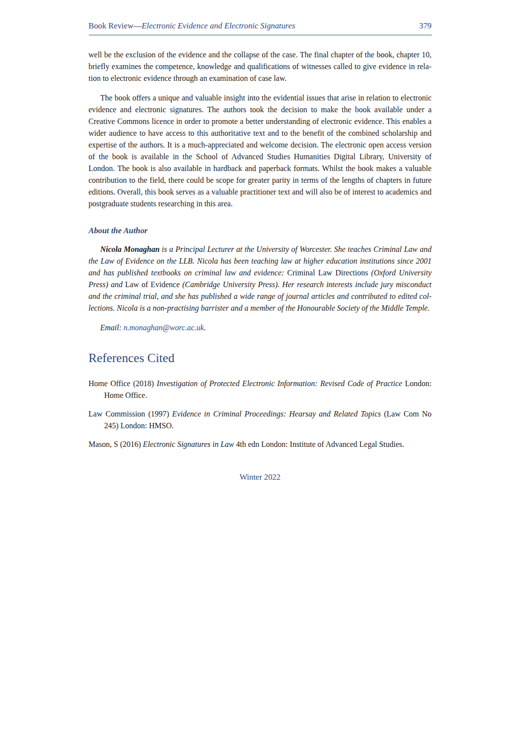Book Review—Electronic Evidence and Electronic Signatures 379
well be the exclusion of the evidence and the collapse of the case. The final chapter of the book, chapter 10, briefly examines the competence, knowledge and qualifications of witnesses called to give evidence in relation to electronic evidence through an examination of case law.
The book offers a unique and valuable insight into the evidential issues that arise in relation to electronic evidence and electronic signatures. The authors took the decision to make the book available under a Creative Commons licence in order to promote a better understanding of electronic evidence. This enables a wider audience to have access to this authoritative text and to the benefit of the combined scholarship and expertise of the authors. It is a much-appreciated and welcome decision. The electronic open access version of the book is available in the School of Advanced Studies Humanities Digital Library, University of London. The book is also available in hardback and paperback formats. Whilst the book makes a valuable contribution to the field, there could be scope for greater parity in terms of the lengths of chapters in future editions. Overall, this book serves as a valuable practitioner text and will also be of interest to academics and postgraduate students researching in this area.
About the Author
Nicola Monaghan is a Principal Lecturer at the University of Worcester. She teaches Criminal Law and the Law of Evidence on the LLB. Nicola has been teaching law at higher education institutions since 2001 and has published textbooks on criminal law and evidence: Criminal Law Directions (Oxford University Press) and Law of Evidence (Cambridge University Press). Her research interests include jury misconduct and the criminal trial, and she has published a wide range of journal articles and contributed to edited collections. Nicola is a non-practising barrister and a member of the Honourable Society of the Middle Temple.
Email: n.monaghan@worc.ac.uk.
References Cited
Home Office (2018) Investigation of Protected Electronic Information: Revised Code of Practice London: Home Office.
Law Commission (1997) Evidence in Criminal Proceedings: Hearsay and Related Topics (Law Com No 245) London: HMSO.
Mason, S (2016) Electronic Signatures in Law 4th edn London: Institute of Advanced Legal Studies.
Winter 2022